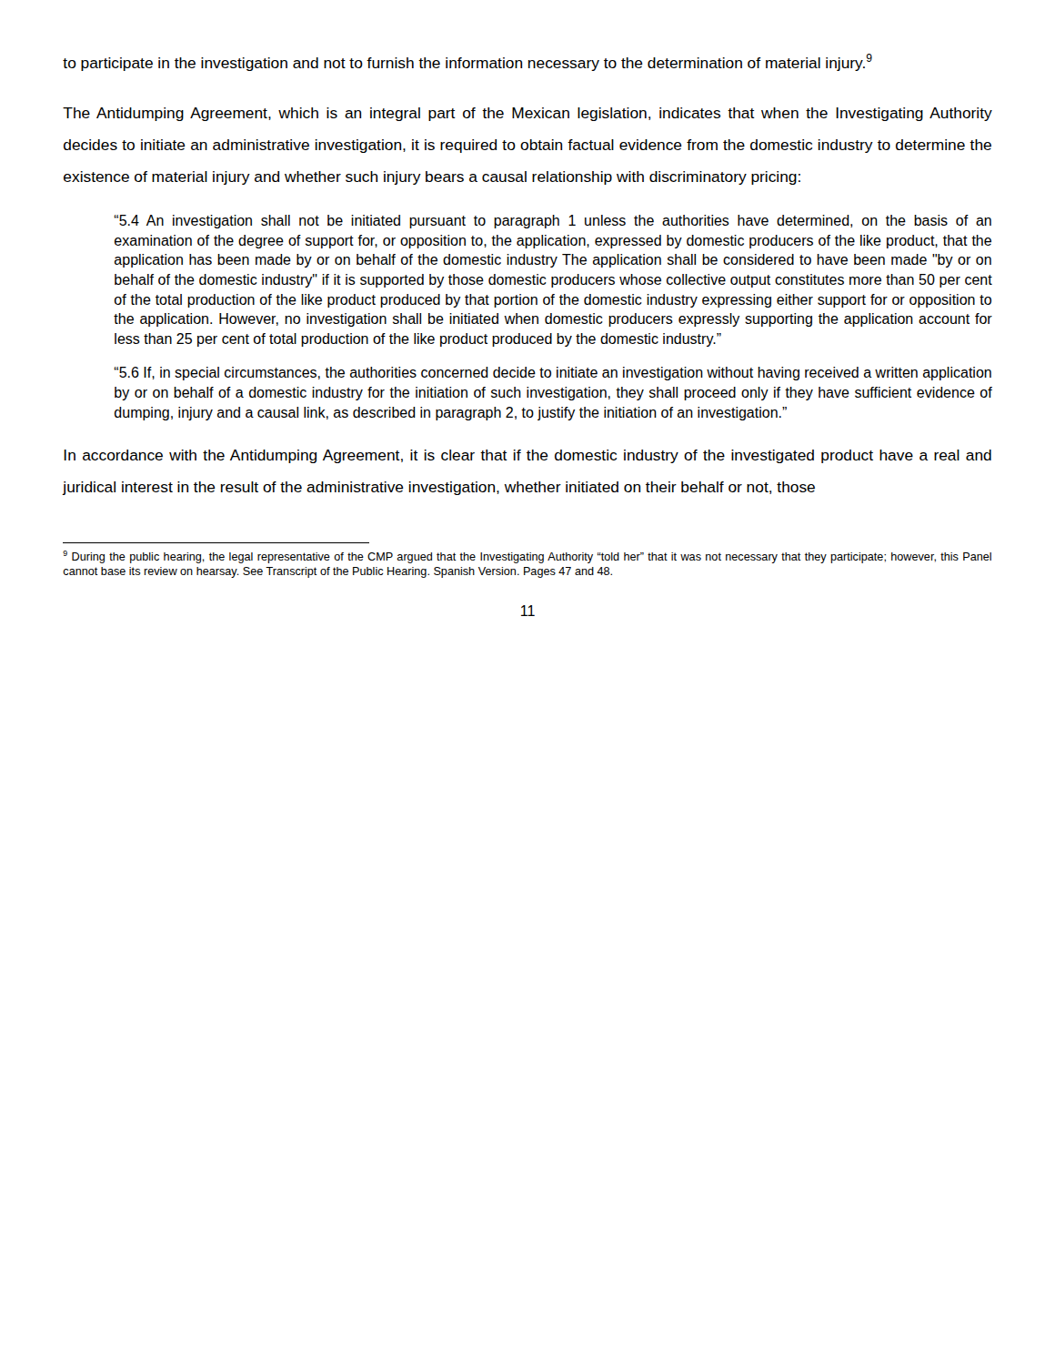to participate in the investigation and not to furnish the information necessary to the determination of material injury.9
The Antidumping Agreement, which is an integral part of the Mexican legislation, indicates that when the Investigating Authority decides to initiate an administrative investigation, it is required to obtain factual evidence from the domestic industry to determine the existence of material injury and whether such injury bears a causal relationship with discriminatory pricing:
“5.4 An investigation shall not be initiated pursuant to paragraph 1 unless the authorities have determined, on the basis of an examination of the degree of support for, or opposition to, the application, expressed by domestic producers of the like product, that the application has been made by or on behalf of the domestic industry The application shall be considered to have been made "by or on behalf of the domestic industry" if it is supported by those domestic producers whose collective output constitutes more than 50 per cent of the total production of the like product produced by that portion of the domestic industry expressing either support for or opposition to the application. However, no investigation shall be initiated when domestic producers expressly supporting the application account for less than 25 per cent of total production of the like product produced by the domestic industry.”
“5.6 If, in special circumstances, the authorities concerned decide to initiate an investigation without having received a written application by or on behalf of a domestic industry for the initiation of such investigation, they shall proceed only if they have sufficient evidence of dumping, injury and a causal link, as described in paragraph 2, to justify the initiation of an investigation.”
In accordance with the Antidumping Agreement, it is clear that if the domestic industry of the investigated product have a real and juridical interest in the result of the administrative investigation, whether initiated on their behalf or not, those
9 During the public hearing, the legal representative of the CMP argued that the Investigating Authority “told her” that it was not necessary that they participate; however, this Panel cannot base its review on hearsay. See Transcript of the Public Hearing. Spanish Version. Pages 47 and 48.
11